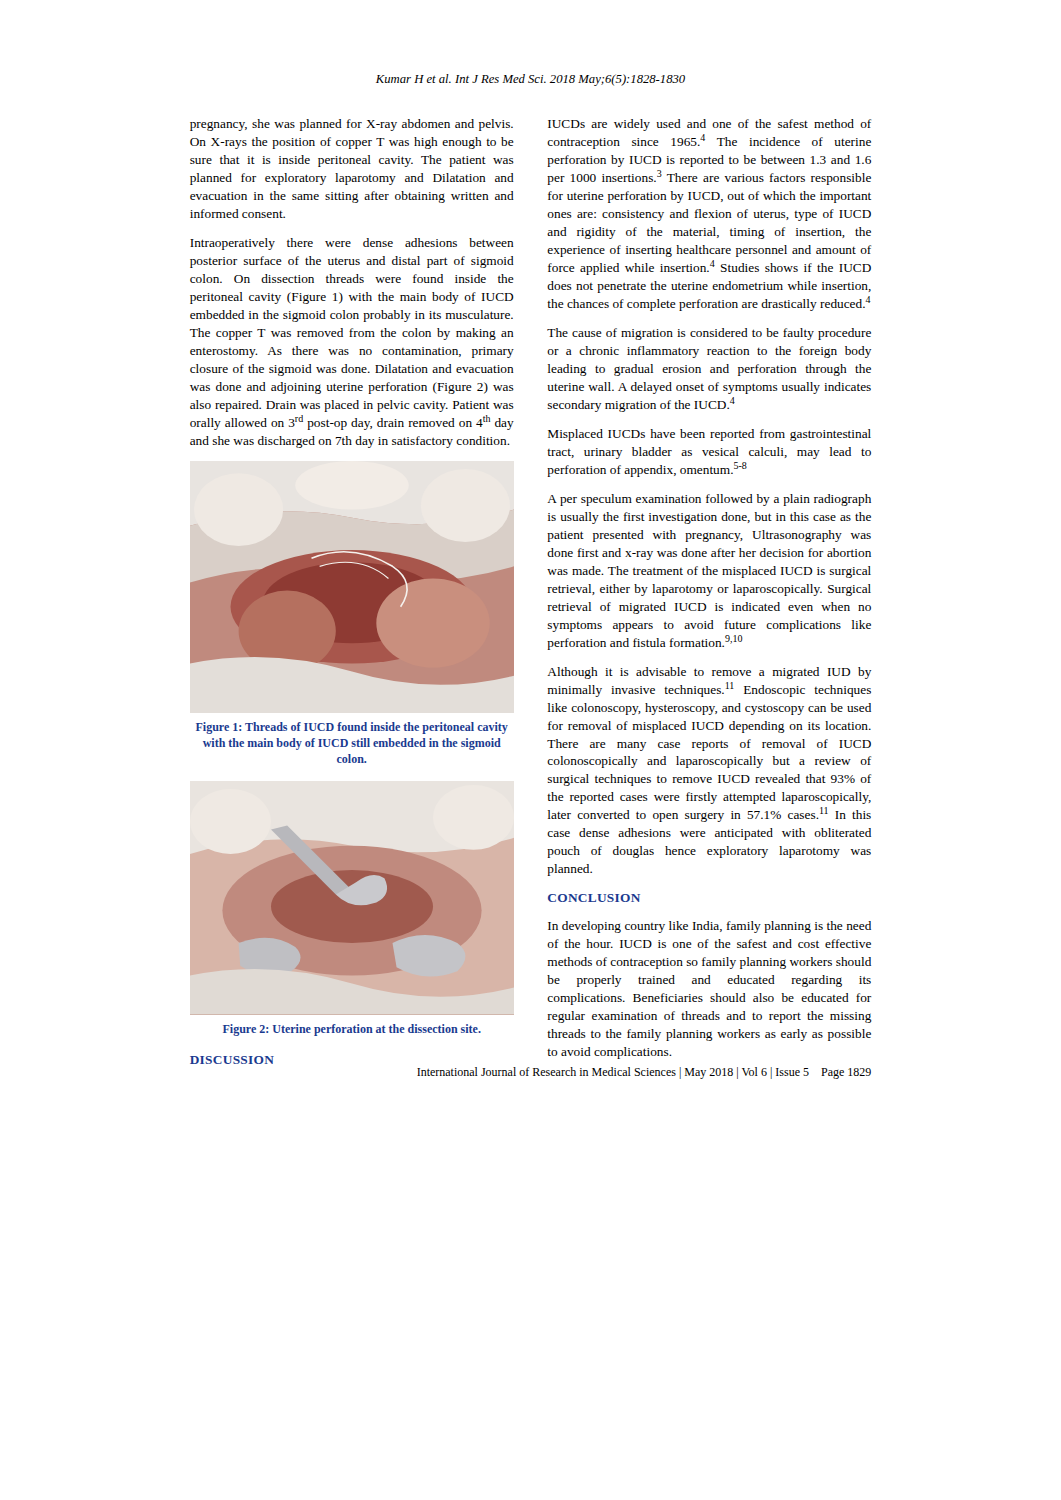Kumar H et al. Int J Res Med Sci. 2018 May;6(5):1828-1830
pregnancy, she was planned for X-ray abdomen and pelvis. On X-rays the position of copper T was high enough to be sure that it is inside peritoneal cavity. The patient was planned for exploratory laparotomy and Dilatation and evacuation in the same sitting after obtaining written and informed consent.
Intraoperatively there were dense adhesions between posterior surface of the uterus and distal part of sigmoid colon. On dissection threads were found inside the peritoneal cavity (Figure 1) with the main body of IUCD embedded in the sigmoid colon probably in its musculature. The copper T was removed from the colon by making an enterostomy. As there was no contamination, primary closure of the sigmoid was done. Dilatation and evacuation was done and adjoining uterine perforation (Figure 2) was also repaired. Drain was placed in pelvic cavity. Patient was orally allowed on 3rd post-op day, drain removed on 4th day and she was discharged on 7th day in satisfactory condition.
Figure 1: Threads of IUCD found inside the peritoneal cavity with the main body of IUCD still embedded in the sigmoid colon.
Figure 2: Uterine perforation at the dissection site.
DISCUSSION
IUCDs are widely used and one of the safest method of contraception since 1965.4 The incidence of uterine perforation by IUCD is reported to be between 1.3 and 1.6 per 1000 insertions.3 There are various factors responsible for uterine perforation by IUCD, out of which the important ones are: consistency and flexion of uterus, type of IUCD and rigidity of the material, timing of insertion, the experience of inserting healthcare personnel and amount of force applied while insertion.4 Studies shows if the IUCD does not penetrate the uterine endometrium while insertion, the chances of complete perforation are drastically reduced.4
The cause of migration is considered to be faulty procedure or a chronic inflammatory reaction to the foreign body leading to gradual erosion and perforation through the uterine wall. A delayed onset of symptoms usually indicates secondary migration of the IUCD.4
Misplaced IUCDs have been reported from gastrointestinal tract, urinary bladder as vesical calculi, may lead to perforation of appendix, omentum.5-8
A per speculum examination followed by a plain radiograph is usually the first investigation done, but in this case as the patient presented with pregnancy, Ultrasonography was done first and x-ray was done after her decision for abortion was made. The treatment of the misplaced IUCD is surgical retrieval, either by laparotomy or laparoscopically. Surgical retrieval of migrated IUCD is indicated even when no symptoms appears to avoid future complications like perforation and fistula formation.9,10
Although it is advisable to remove a migrated IUD by minimally invasive techniques.11 Endoscopic techniques like colonoscopy, hysteroscopy, and cystoscopy can be used for removal of misplaced IUCD depending on its location. There are many case reports of removal of IUCD colonoscopically and laparoscopically but a review of surgical techniques to remove IUCD revealed that 93% of the reported cases were firstly attempted laparoscopically, later converted to open surgery in 57.1% cases.11 In this case dense adhesions were anticipated with obliterated pouch of douglas hence exploratory laparotomy was planned.
CONCLUSION
In developing country like India, family planning is the need of the hour. IUCD is one of the safest and cost effective methods of contraception so family planning workers should be properly trained and educated regarding its complications. Beneficiaries should also be educated for regular examination of threads and to report the missing threads to the family planning workers as early as possible to avoid complications.
International Journal of Research in Medical Sciences | May 2018 | Vol 6 | Issue 5 Page 1829